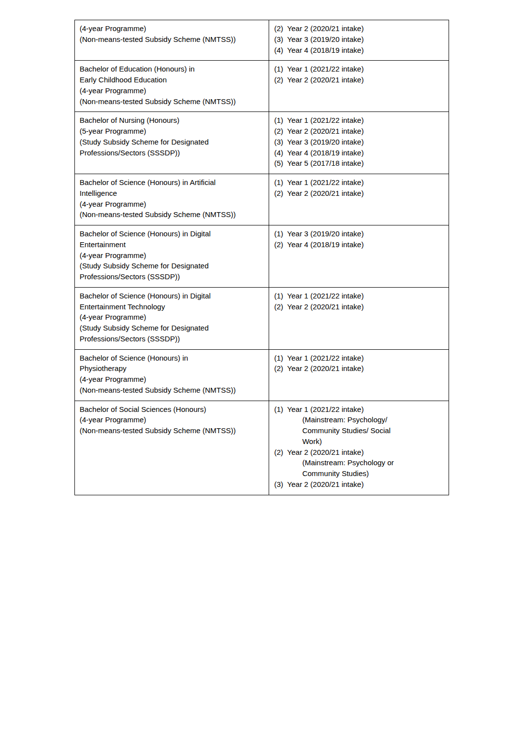| (4-year Programme) (Non-means-tested Subsidy Scheme (NMTSS)) | (2) Year 2 (2020/21 intake) (3) Year 3 (2019/20 intake) (4) Year 4 (2018/19 intake) |
| Bachelor of Education (Honours) in Early Childhood Education (4-year Programme) (Non-means-tested Subsidy Scheme (NMTSS)) | (1) Year 1 (2021/22 intake) (2) Year 2 (2020/21 intake) |
| Bachelor of Nursing (Honours) (5-year Programme) (Study Subsidy Scheme for Designated Professions/Sectors (SSSDP)) | (1) Year 1 (2021/22 intake) (2) Year 2 (2020/21 intake) (3) Year 3 (2019/20 intake) (4) Year 4 (2018/19 intake) (5) Year 5 (2017/18 intake) |
| Bachelor of Science (Honours) in Artificial Intelligence (4-year Programme) (Non-means-tested Subsidy Scheme (NMTSS)) | (1) Year 1 (2021/22 intake) (2) Year 2 (2020/21 intake) |
| Bachelor of Science (Honours) in Digital Entertainment (4-year Programme) (Study Subsidy Scheme for Designated Professions/Sectors (SSSDP)) | (1) Year 3 (2019/20 intake) (2) Year 4 (2018/19 intake) |
| Bachelor of Science (Honours) in Digital Entertainment Technology (4-year Programme) (Study Subsidy Scheme for Designated Professions/Sectors (SSSDP)) | (1) Year 1 (2021/22 intake) (2) Year 2 (2020/21 intake) |
| Bachelor of Science (Honours) in Physiotherapy (4-year Programme) (Non-means-tested Subsidy Scheme (NMTSS)) | (1) Year 1 (2021/22 intake) (2) Year 2 (2020/21 intake) |
| Bachelor of Social Sciences (Honours) (4-year Programme) (Non-means-tested Subsidy Scheme (NMTSS)) | (1) Year 1 (2021/22 intake) (Mainstream: Psychology/ Community Studies/ Social Work) (2) Year 2 (2020/21 intake) (Mainstream: Psychology or Community Studies) (3) Year 2 (2020/21 intake) |